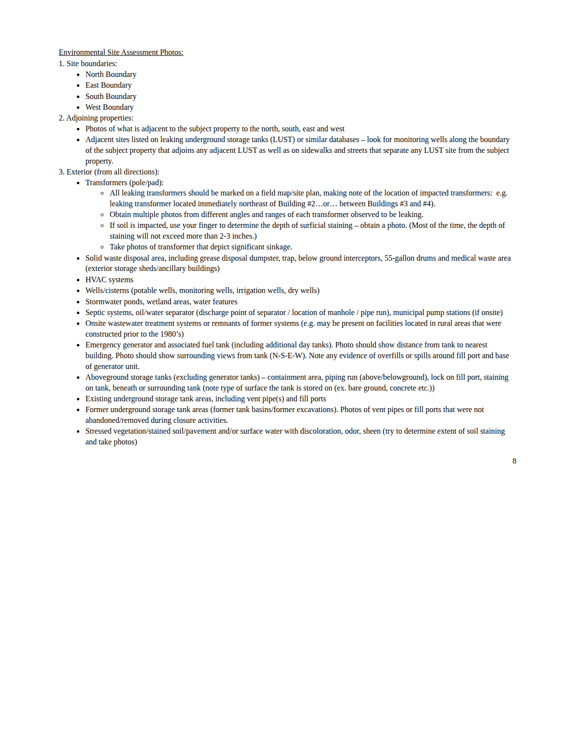Environmental Site Assessment Photos:
1. Site boundaries:
North Boundary
East Boundary
South Boundary
West Boundary
2. Adjoining properties:
Photos of what is adjacent to the subject property to the north, south, east and west
Adjacent sites listed on leaking underground storage tanks (LUST) or similar databases – look for monitoring wells along the boundary of the subject property that adjoins any adjacent LUST as well as on sidewalks and streets that separate any LUST site from the subject property.
3. Exterior (from all directions):
Transformers (pole/pad):
All leaking transformers should be marked on a field map/site plan, making note of the location of impacted transformers: e.g. leaking transformer located immediately northeast of Building #2…or… between Buildings #3 and #4).
Obtain multiple photos from different angles and ranges of each transformer observed to be leaking.
If soil is impacted, use your finger to determine the depth of surficial staining – obtain a photo. (Most of the time, the depth of staining will not exceed more than 2-3 inches.)
Take photos of transformer that depict significant sinkage.
Solid waste disposal area, including grease disposal dumpster, trap, below ground interceptors, 55-gallon drums and medical waste area (exterior storage sheds/ancillary buildings)
HVAC systems
Wells/cisterns (potable wells, monitoring wells, irrigation wells, dry wells)
Stormwater ponds, wetland areas, water features
Septic systems, oil/water separator (discharge point of separator / location of manhole / pipe run), municipal pump stations (if onsite)
Onsite wastewater treatment systems or remnants of former systems (e.g. may be present on facilities located in rural areas that were constructed prior to the 1980’s)
Emergency generator and associated fuel tank (including additional day tanks). Photo should show distance from tank to nearest building. Photo should show surrounding views from tank (N-S-E-W). Note any evidence of overfills or spills around fill port and base of generator unit.
Aboveground storage tanks (excluding generator tanks) – containment area, piping run (above/belowground), lock on fill port, staining on tank, beneath or surrounding tank (note type of surface the tank is stored on (ex. bare ground, concrete etc.))
Existing underground storage tank areas, including vent pipe(s) and fill ports
Former underground storage tank areas (former tank basins/former excavations). Photos of vent pipes or fill ports that were not abandoned/removed during closure activities.
Stressed vegetation/stained soil/pavement and/or surface water with discoloration, odor, sheen (try to determine extent of soil staining and take photos)
8